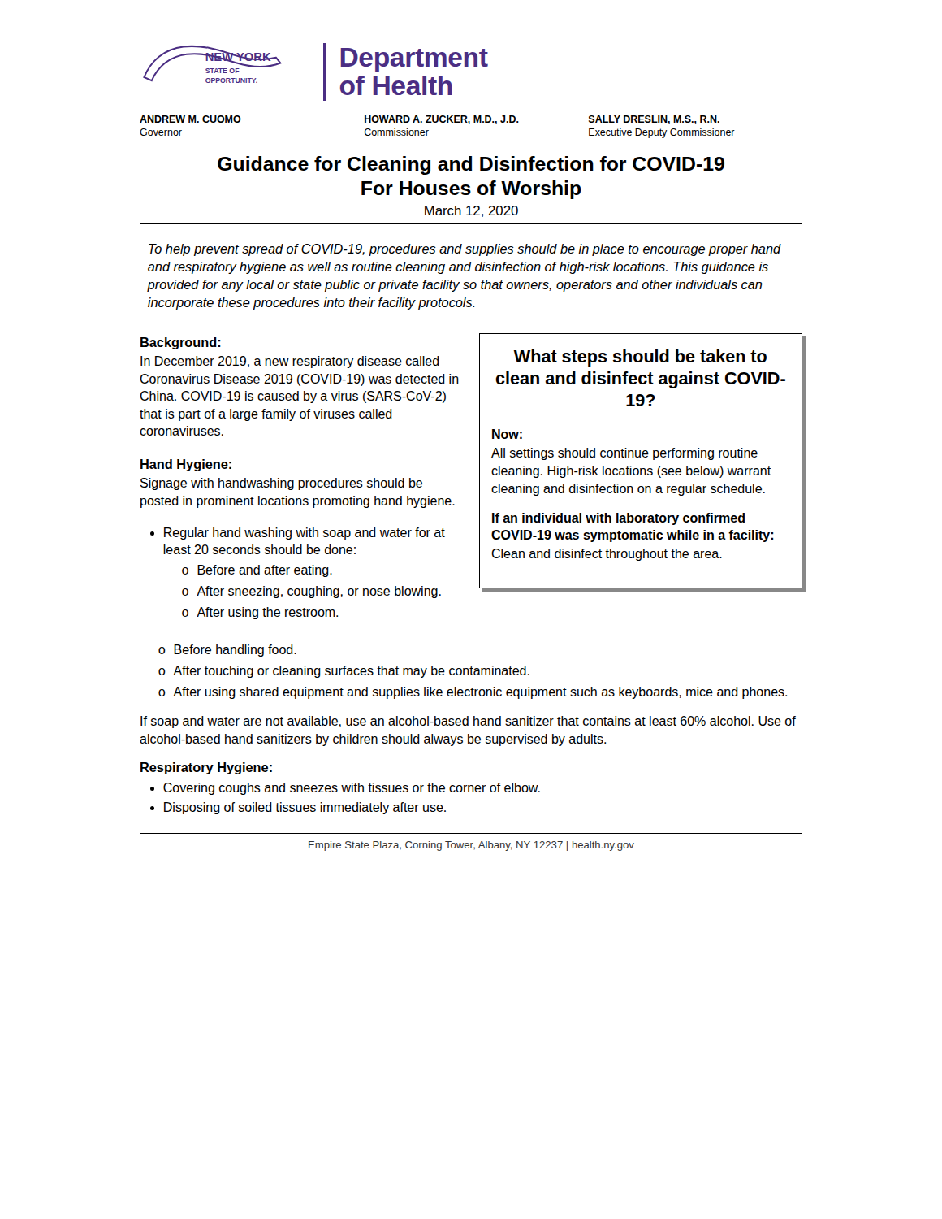NEW YORK STATE OF OPPORTUNITY.
Department
of Health
ANDREW M. CUOMO Governor
HOWARD A. ZUCKER, M.D., J.D. Commissioner
SALLY DRESLIN, M.S., R.N. Executive Deputy Commissioner
Guidance for Cleaning and Disinfection for COVID-19
For Houses of Worship
March 12, 2020
To help prevent spread of COVID-19, procedures and supplies should be in place to encourage proper hand and respiratory hygiene as well as routine cleaning and disinfection of high-risk locations. This guidance is provided for any local or state public or private facility so that owners, operators and other individuals can incorporate these procedures into their facility protocols.
Background:
In December 2019, a new respiratory disease called Coronavirus Disease 2019 (COVID-19) was detected in China. COVID-19 is caused by a virus (SARS-CoV-2) that is part of a large family of viruses called coronaviruses.
Hand Hygiene:
Signage with handwashing procedures should be posted in prominent locations promoting hand hygiene.
Regular hand washing with soap and water for at least 20 seconds should be done:
Before and after eating.
After sneezing, coughing, or nose blowing.
After using the restroom.
What steps should be taken to clean and disinfect against COVID-19?
Now:
All settings should continue performing routine cleaning. High-risk locations (see below) warrant cleaning and disinfection on a regular schedule.
If an individual with laboratory confirmed COVID-19 was symptomatic while in a facility:
Clean and disinfect throughout the area.
Before handling food.
After touching or cleaning surfaces that may be contaminated.
After using shared equipment and supplies like electronic equipment such as keyboards, mice and phones.
If soap and water are not available, use an alcohol-based hand sanitizer that contains at least 60% alcohol. Use of alcohol-based hand sanitizers by children should always be supervised by adults.
Respiratory Hygiene:
Covering coughs and sneezes with tissues or the corner of elbow.
Disposing of soiled tissues immediately after use.
Empire State Plaza, Corning Tower, Albany, NY 12237 | health.ny.gov